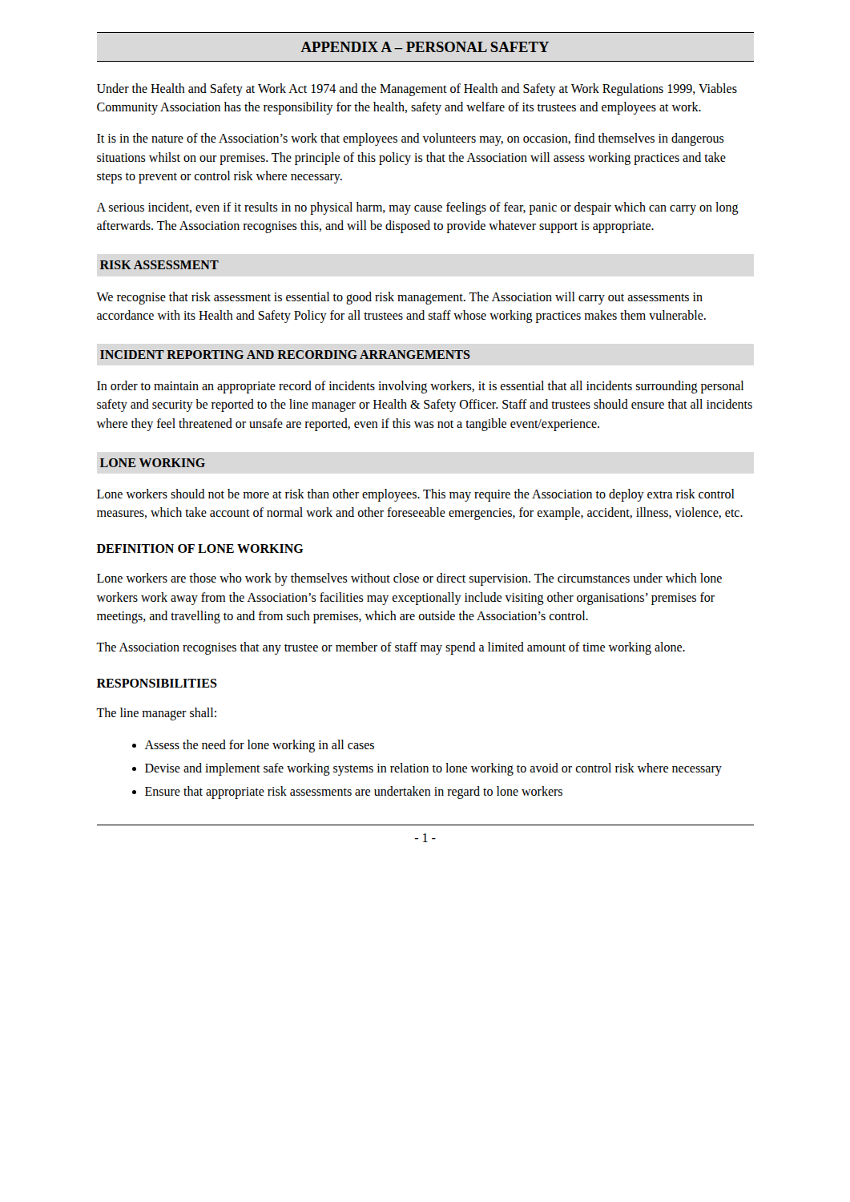APPENDIX A – PERSONAL SAFETY
Under the Health and Safety at Work Act 1974 and the Management of Health and Safety at Work Regulations 1999, Viables Community Association has the responsibility for the health, safety and welfare of its trustees and employees at work.
It is in the nature of the Association’s work that employees and volunteers may, on occasion, find themselves in dangerous situations whilst on our premises. The principle of this policy is that the Association will assess working practices and take steps to prevent or control risk where necessary.
A serious incident, even if it results in no physical harm, may cause feelings of fear, panic or despair which can carry on long afterwards. The Association recognises this, and will be disposed to provide whatever support is appropriate.
RISK ASSESSMENT
We recognise that risk assessment is essential to good risk management. The Association will carry out assessments in accordance with its Health and Safety Policy for all trustees and staff whose working practices makes them vulnerable.
INCIDENT REPORTING AND RECORDING ARRANGEMENTS
In order to maintain an appropriate record of incidents involving workers, it is essential that all incidents surrounding personal safety and security be reported to the line manager or Health & Safety Officer. Staff and trustees should ensure that all incidents where they feel threatened or unsafe are reported, even if this was not a tangible event/experience.
LONE WORKING
Lone workers should not be more at risk than other employees. This may require the Association to deploy extra risk control measures, which take account of normal work and other foreseeable emergencies, for example, accident, illness, violence, etc.
DEFINITION OF LONE WORKING
Lone workers are those who work by themselves without close or direct supervision. The circumstances under which lone workers work away from the Association’s facilities may exceptionally include visiting other organisations’ premises for meetings, and travelling to and from such premises, which are outside the Association’s control.
The Association recognises that any trustee or member of staff may spend a limited amount of time working alone.
RESPONSIBILITIES
The line manager shall:
Assess the need for lone working in all cases
Devise and implement safe working systems in relation to lone working to avoid or control risk where necessary
Ensure that appropriate risk assessments are undertaken in regard to lone workers
- 1 -